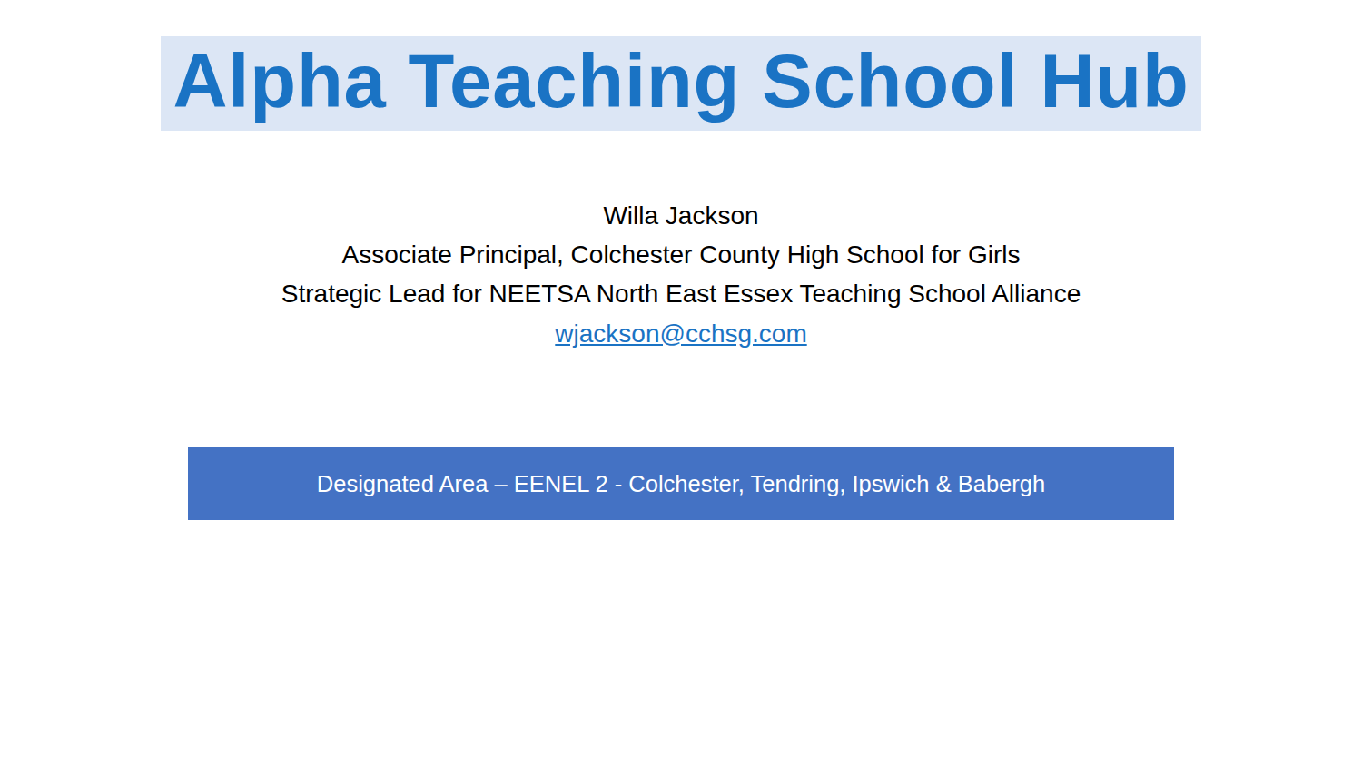Alpha Teaching School Hub
Willa Jackson
Associate Principal, Colchester County High School for Girls
Strategic Lead for NEETSA North East Essex Teaching School Alliance
wjackson@cchsg.com
Designated Area – EENEL 2 - Colchester, Tendring, Ipswich & Babergh